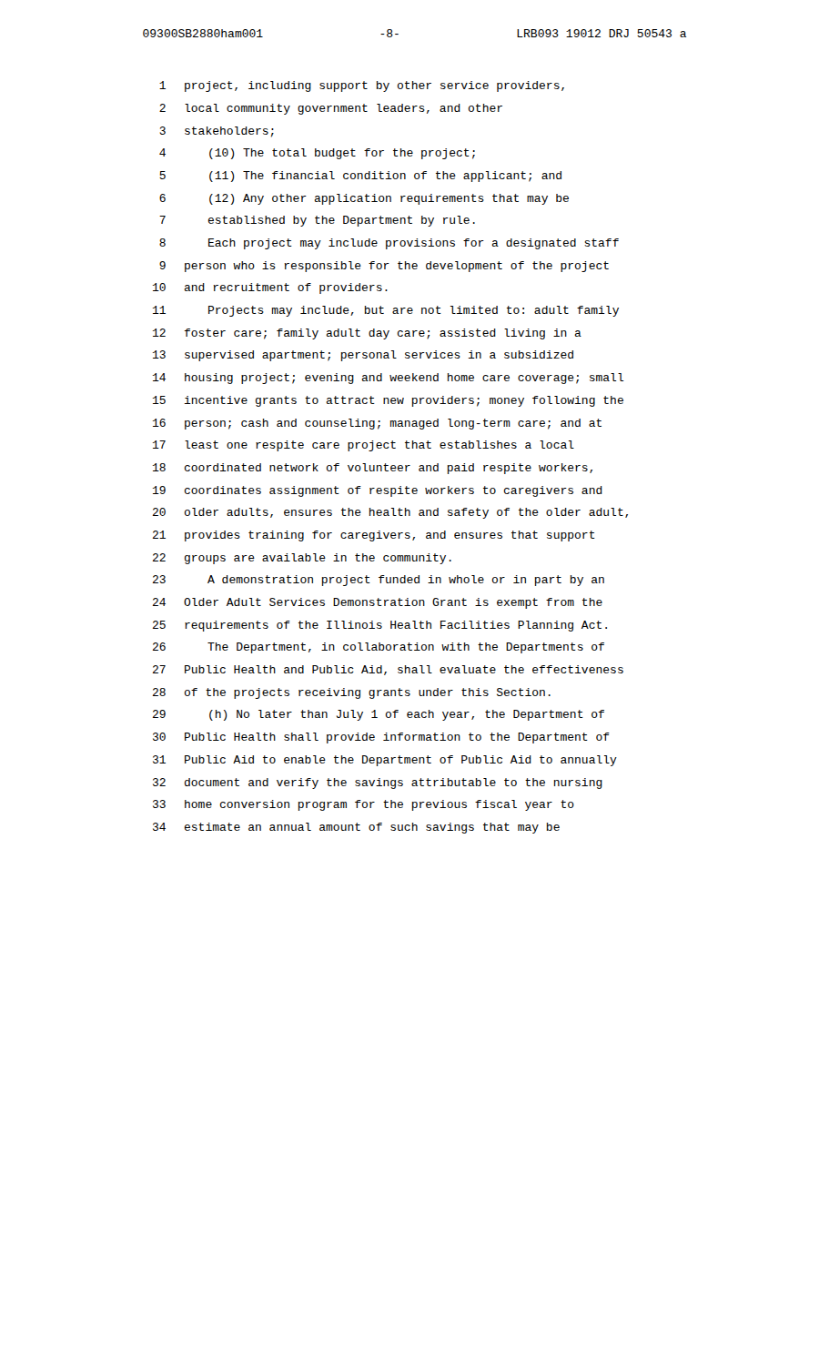09300SB2880ham001 -8- LRB093 19012 DRJ 50543 a
project, including support by other service providers,
local community government leaders, and other
stakeholders;
(10) The total budget for the project;
(11) The financial condition of the applicant; and
(12) Any other application requirements that may be
established by the Department by rule.
Each project may include provisions for a designated staff
person who is responsible for the development of the project
and recruitment of providers.
Projects may include, but are not limited to: adult family
foster care; family adult day care; assisted living in a
supervised apartment; personal services in a subsidized
housing project; evening and weekend home care coverage; small
incentive grants to attract new providers; money following the
person; cash and counseling; managed long-term care; and at
least one respite care project that establishes a local
coordinated network of volunteer and paid respite workers,
coordinates assignment of respite workers to caregivers and
older adults, ensures the health and safety of the older adult,
provides training for caregivers, and ensures that support
groups are available in the community.
A demonstration project funded in whole or in part by an
Older Adult Services Demonstration Grant is exempt from the
requirements of the Illinois Health Facilities Planning Act.
The Department, in collaboration with the Departments of
Public Health and Public Aid, shall evaluate the effectiveness
of the projects receiving grants under this Section.
(h) No later than July 1 of each year, the Department of
Public Health shall provide information to the Department of
Public Aid to enable the Department of Public Aid to annually
document and verify the savings attributable to the nursing
home conversion program for the previous fiscal year to
estimate an annual amount of such savings that may be